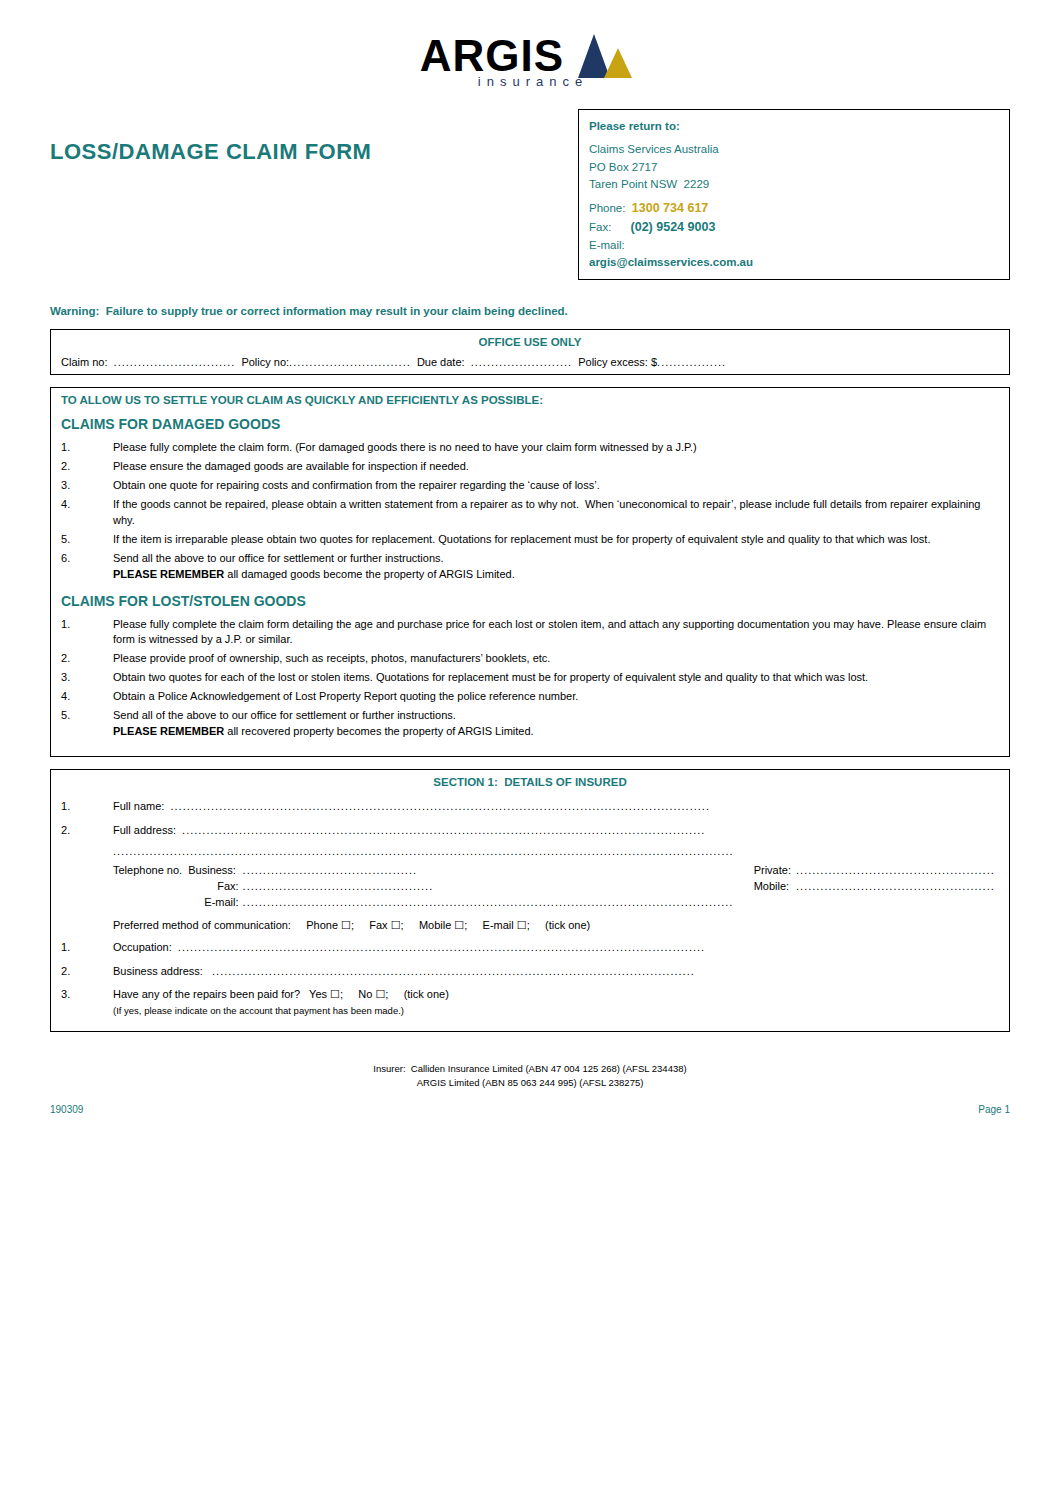ARGIS
insurance
LOSS/DAMAGE CLAIM FORM
Please return to:
Claims Services Australia
PO Box 2717
Taren Point NSW 2229
Phone: 1300 734 617
Fax: (02) 9524 9003
E-mail:
argis@claimsservices.com.au
Warning: Failure to supply true or correct information may result in your claim being declined.
OFFICE USE ONLY
Claim no: .............................. Policy no:.............................. Due date: ......................... Policy excess: $.................
TO ALLOW US TO SETTLE YOUR CLAIM AS QUICKLY AND EFFICIENTLY AS POSSIBLE:
CLAIMS FOR DAMAGED GOODS
Please fully complete the claim form. (For damaged goods there is no need to have your claim form witnessed by a J.P.)
Please ensure the damaged goods are available for inspection if needed.
Obtain one quote for repairing costs and confirmation from the repairer regarding the ‘cause of loss’.
If the goods cannot be repaired, please obtain a written statement from a repairer as to why not. When ‘uneconomical to repair’, please include full details from repairer explaining why.
If the item is irreparable please obtain two quotes for replacement. Quotations for replacement must be for property of equivalent style and quality to that which was lost.
Send all the above to our office for settlement or further instructions.
PLEASE REMEMBER all damaged goods become the property of ARGIS Limited.
CLAIMS FOR LOST/STOLEN GOODS
Please fully complete the claim form detailing the age and purchase price for each lost or stolen item, and attach any supporting documentation you may have. Please ensure claim form is witnessed by a J.P. or similar.
Please provide proof of ownership, such as receipts, photos, manufacturers’ booklets, etc.
Obtain two quotes for each of the lost or stolen items. Quotations for replacement must be for property of equivalent style and quality to that which was lost.
Obtain a Police Acknowledgement of Lost Property Report quoting the police reference number.
Send all of the above to our office for settlement or further instructions.
PLEASE REMEMBER all recovered property becomes the property of ARGIS Limited.
SECTION 1: DETAILS OF INSURED
Full name: .....................................................................................................................................
Full address: .................................................................................................................................
.........................................................................................................................................................
Telephone no. Business:
...........................................
Private:
.................................................
Fax:
...............................................
Mobile:
.................................................
E-mail:
.........................................................................................................................
Preferred method of communication: Phone ☐; Fax ☐; Mobile ☐; E-mail ☐; (tick one)
Occupation: ..................................................................................................................................
Business address: .......................................................................................................................
Have any of the repairs been paid for? Yes ☐; No ☐; (tick one)
(If yes, please indicate on the account that payment has been made.)
Insurer: Calliden Insurance Limited (ABN 47 004 125 268) (AFSL 234438)
ARGIS Limited (ABN 85 063 244 995) (AFSL 238275)
190309
Page 1